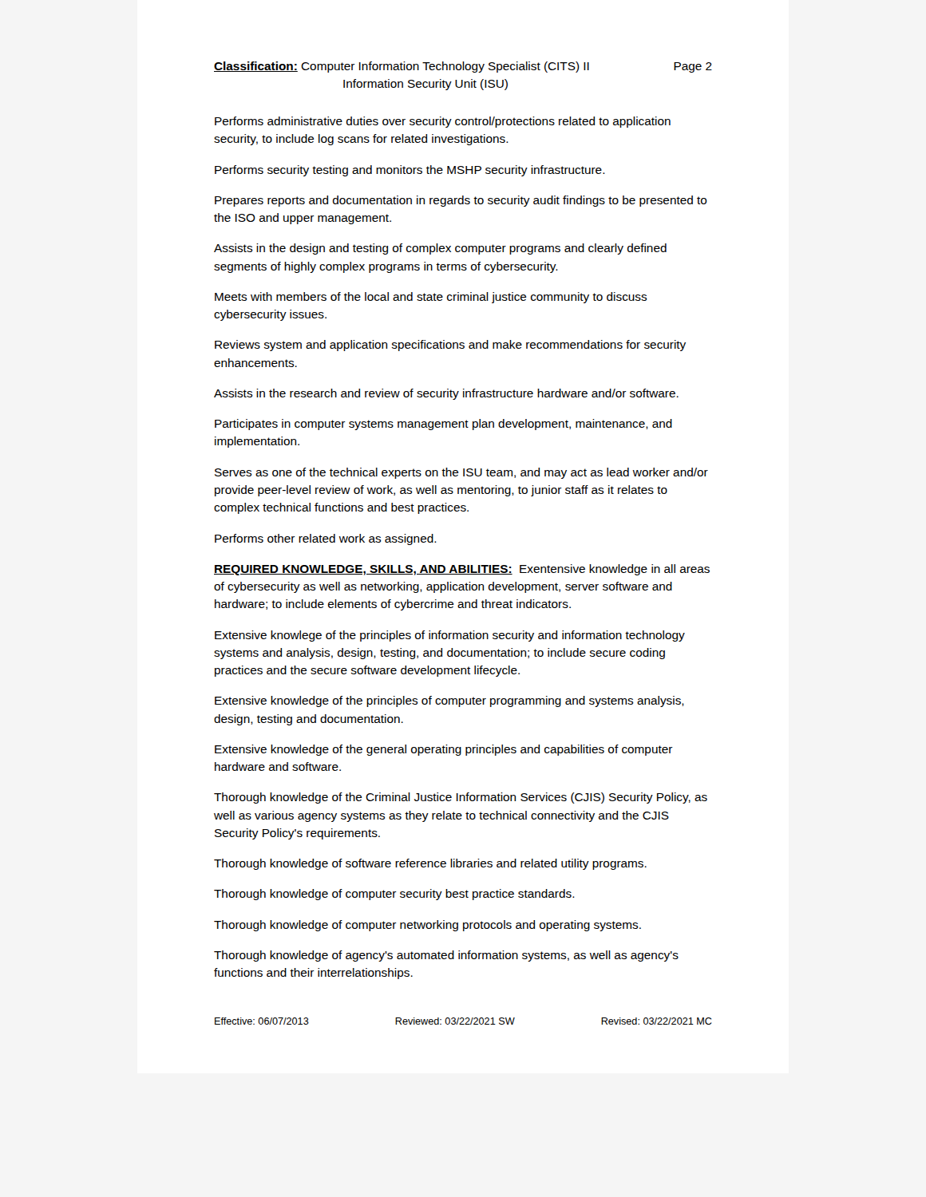Classification: Computer Information Technology Specialist (CITS) II
Page 2
Information Security Unit (ISU)
Performs administrative duties over security control/protections related to application security, to include log scans for related investigations.
Performs security testing and monitors the MSHP security infrastructure.
Prepares reports and documentation in regards to security audit findings to be presented to the ISO and upper management.
Assists in the design and testing of complex computer programs and clearly defined segments of highly complex programs in terms of cybersecurity.
Meets with members of the local and state criminal justice community to discuss cybersecurity issues.
Reviews system and application specifications and make recommendations for security enhancements.
Assists in the research and review of security infrastructure hardware and/or software.
Participates in computer systems management plan development, maintenance, and implementation.
Serves as one of the technical experts on the ISU team, and may act as lead worker and/or provide peer-level review of work, as well as mentoring, to junior staff as it relates to complex technical functions and best practices.
Performs other related work as assigned.
REQUIRED KNOWLEDGE, SKILLS, AND ABILITIES: Exentensive knowledge in all areas of cybersecurity as well as networking, application development, server software and hardware; to include elements of cybercrime and threat indicators.
Extensive knowlege of the principles of information security and information technology systems and analysis, design, testing, and documentation; to include secure coding practices and the secure software development lifecycle.
Extensive knowledge of the principles of computer programming and systems analysis, design, testing and documentation.
Extensive knowledge of the general operating principles and capabilities of computer hardware and software.
Thorough knowledge of the Criminal Justice Information Services (CJIS) Security Policy, as well as various agency systems as they relate to technical connectivity and the CJIS Security Policy's requirements.
Thorough knowledge of software reference libraries and related utility programs.
Thorough knowledge of computer security best practice standards.
Thorough knowledge of computer networking protocols and operating systems.
Thorough knowledge of agency's automated information systems, as well as agency's functions and their interrelationships.
Effective: 06/07/2013 Reviewed: 03/22/2021 SW Revised: 03/22/2021 MC